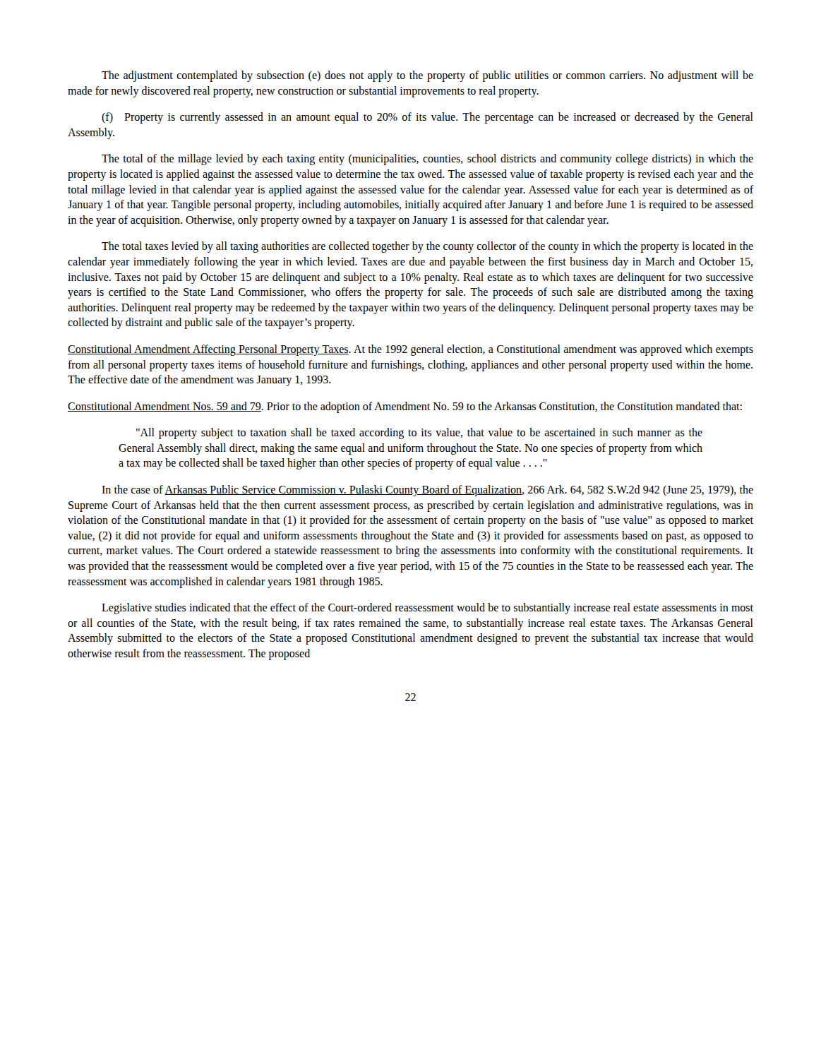The adjustment contemplated by subsection (e) does not apply to the property of public utilities or common carriers. No adjustment will be made for newly discovered real property, new construction or substantial improvements to real property.
(f) Property is currently assessed in an amount equal to 20% of its value. The percentage can be increased or decreased by the General Assembly.
The total of the millage levied by each taxing entity (municipalities, counties, school districts and community college districts) in which the property is located is applied against the assessed value to determine the tax owed. The assessed value of taxable property is revised each year and the total millage levied in that calendar year is applied against the assessed value for the calendar year. Assessed value for each year is determined as of January 1 of that year. Tangible personal property, including automobiles, initially acquired after January 1 and before June 1 is required to be assessed in the year of acquisition. Otherwise, only property owned by a taxpayer on January 1 is assessed for that calendar year.
The total taxes levied by all taxing authorities are collected together by the county collector of the county in which the property is located in the calendar year immediately following the year in which levied. Taxes are due and payable between the first business day in March and October 15, inclusive. Taxes not paid by October 15 are delinquent and subject to a 10% penalty. Real estate as to which taxes are delinquent for two successive years is certified to the State Land Commissioner, who offers the property for sale. The proceeds of such sale are distributed among the taxing authorities. Delinquent real property may be redeemed by the taxpayer within two years of the delinquency. Delinquent personal property taxes may be collected by distraint and public sale of the taxpayer’s property.
Constitutional Amendment Affecting Personal Property Taxes. At the 1992 general election, a Constitutional amendment was approved which exempts from all personal property taxes items of household furniture and furnishings, clothing, appliances and other personal property used within the home. The effective date of the amendment was January 1, 1993.
Constitutional Amendment Nos. 59 and 79. Prior to the adoption of Amendment No. 59 to the Arkansas Constitution, the Constitution mandated that:
"All property subject to taxation shall be taxed according to its value, that value to be ascertained in such manner as the General Assembly shall direct, making the same equal and uniform throughout the State. No one species of property from which a tax may be collected shall be taxed higher than other species of property of equal value . . . ."
In the case of Arkansas Public Service Commission v. Pulaski County Board of Equalization, 266 Ark. 64, 582 S.W.2d 942 (June 25, 1979), the Supreme Court of Arkansas held that the then current assessment process, as prescribed by certain legislation and administrative regulations, was in violation of the Constitutional mandate in that (1) it provided for the assessment of certain property on the basis of "use value" as opposed to market value, (2) it did not provide for equal and uniform assessments throughout the State and (3) it provided for assessments based on past, as opposed to current, market values. The Court ordered a statewide reassessment to bring the assessments into conformity with the constitutional requirements. It was provided that the reassessment would be completed over a five year period, with 15 of the 75 counties in the State to be reassessed each year. The reassessment was accomplished in calendar years 1981 through 1985.
Legislative studies indicated that the effect of the Court-ordered reassessment would be to substantially increase real estate assessments in most or all counties of the State, with the result being, if tax rates remained the same, to substantially increase real estate taxes. The Arkansas General Assembly submitted to the electors of the State a proposed Constitutional amendment designed to prevent the substantial tax increase that would otherwise result from the reassessment. The proposed
22